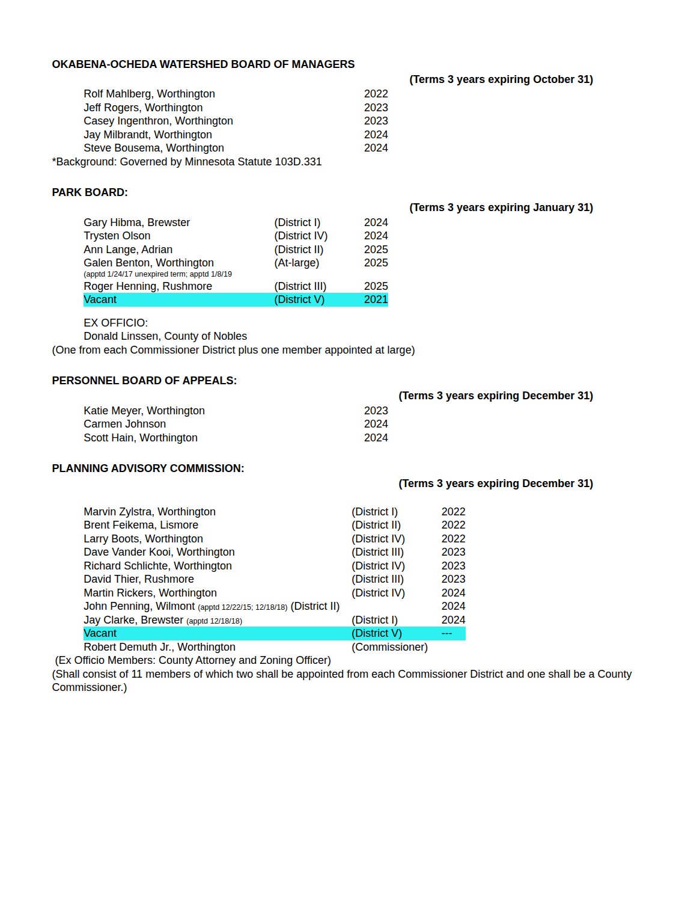OKABENA-OCHEDA WATERSHED BOARD OF MANAGERS
(Terms 3 years expiring October 31)
| Rolf Mahlberg, Worthington | | 2022 |
| Jeff Rogers, Worthington | | 2023 |
| Casey Ingenthron, Worthington | | 2023 |
| Jay Milbrandt, Worthington | | 2024 |
| Steve Bousema, Worthington | | 2024 |
*Background: Governed by Minnesota Statute 103D.331
PARK BOARD:
(Terms 3 years expiring January 31)
| Gary Hibma, Brewster | (District I) | 2024 |
| Trysten Olson | (District IV) | 2024 |
| Ann Lange, Adrian | (District II) | 2025 |
| Galen Benton, Worthington | (At-large) | 2025 |
| (apptd 1/24/17 unexpired term; apptd 1/8/19 | | |
| Roger Henning, Rushmore | (District III) | 2025 |
| Vacant | (District V) | 2021 |
EX OFFICIO:
Donald Linssen, County of Nobles
(One from each Commissioner District plus one member appointed at large)
PERSONNEL BOARD OF APPEALS:
(Terms 3 years expiring December 31)
| Katie Meyer, Worthington | | 2023 |
| Carmen Johnson | | 2024 |
| Scott Hain, Worthington | | 2024 |
PLANNING ADVISORY COMMISSION:
(Terms 3 years expiring December 31)
| Marvin Zylstra, Worthington | (District I) | 2022 |
| Brent Feikema, Lismore | (District II) | 2022 |
| Larry Boots, Worthington | (District IV) | 2022 |
| Dave Vander Kooi, Worthington | (District III) | 2023 |
| Richard Schlichte, Worthington | (District IV) | 2023 |
| David Thier, Rushmore | (District III) | 2023 |
| Martin Rickers, Worthington | (District IV) | 2024 |
| John Penning, Wilmont (apptd 12/22/15; 12/18/18) (District II) | | 2024 |
| Jay Clarke, Brewster (apptd 12/18/18) | (District I) | 2024 |
| Vacant | (District V) | --- |
| Robert Demuth Jr., Worthington | (Commissioner) | |
(Ex Officio Members: County Attorney and Zoning Officer)
(Shall consist of 11 members of which two shall be appointed from each Commissioner District and one shall be a County Commissioner.)